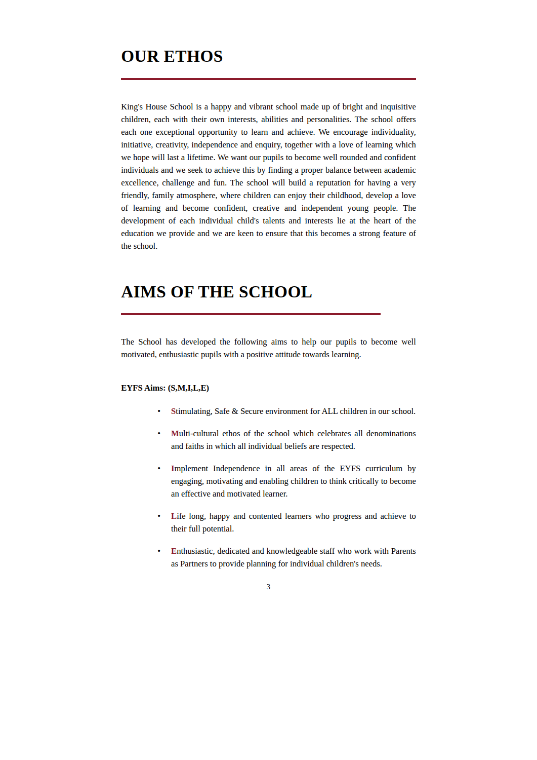OUR ETHOS
King's House School is a happy and vibrant school made up of bright and inquisitive children, each with their own interests, abilities and personalities. The school offers each one exceptional opportunity to learn and achieve. We encourage individuality, initiative, creativity, independence and enquiry, together with a love of learning which we hope will last a lifetime. We want our pupils to become well rounded and confident individuals and we seek to achieve this by finding a proper balance between academic excellence, challenge and fun. The school will build a reputation for having a very friendly, family atmosphere, where children can enjoy their childhood, develop a love of learning and become confident, creative and independent young people. The development of each individual child's talents and interests lie at the heart of the education we provide and we are keen to ensure that this becomes a strong feature of the school.
AIMS OF THE SCHOOL
The School has developed the following aims to help our pupils to become well motivated, enthusiastic pupils with a positive attitude towards learning.
EYFS Aims: (S,M,I,L,E)
Stimulating, Safe & Secure environment for ALL children in our school.
Multi-cultural ethos of the school which celebrates all denominations and faiths in which all individual beliefs are respected.
Implement Independence in all areas of the EYFS curriculum by engaging, motivating and enabling children to think critically to become an effective and motivated learner.
Life long, happy and contented learners who progress and achieve to their full potential.
Enthusiastic, dedicated and knowledgeable staff who work with Parents as Partners to provide planning for individual children's needs.
3